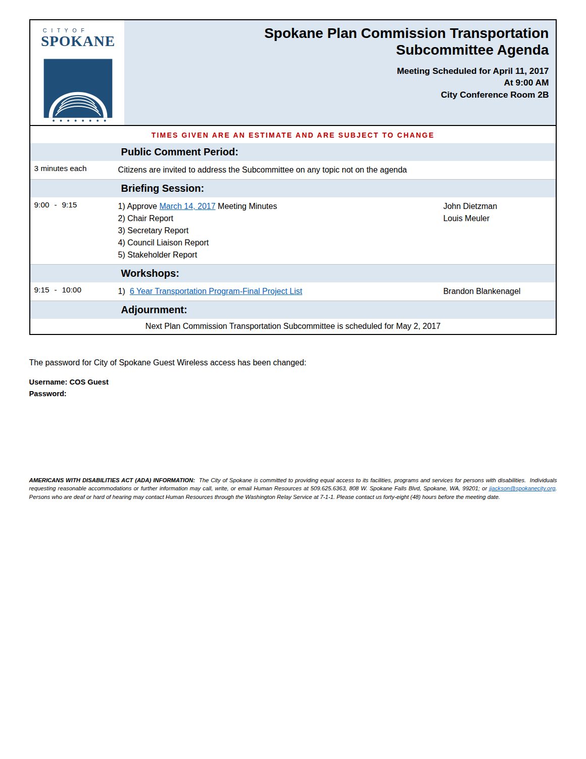C I T Y O F SPOKANE
Spokane Plan Commission Transportation
Subcommittee Agenda
Meeting Scheduled for April 11, 2017
At 9:00 AM
City Conference Room 2B
TIMES GIVEN ARE AN ESTIMATE AND ARE SUBJECT TO CHANGE
| | Public Comment Period: |
| 3 minutes each | Citizens are invited to address the Subcommittee on any topic not on the agenda |
| | Briefing Session: |
| 9:00 - 9:15 | 1) Approve March 14, 2017 Meeting Minutes 2) Chair Report 3) Secretary Report 4) Council Liaison Report 5) Stakeholder Report | John Dietzman Louis Meuler |
| | Workshops: |
| 9:15 - 10:00 | 1) 6 Year Transportation Program-Final Project List | Brandon Blankenagel |
| | Adjournment: |
| Next Plan Commission Transportation Subcommittee is scheduled for May 2, 2017 |
The password for City of Spokane Guest Wireless access has been changed:
Username: COS Guest
Password:
AMERICANS WITH DISABILITIES ACT (ADA) INFORMATION: The City of Spokane is committed to providing equal access to its facilities, programs and services for persons with disabilities. Individuals requesting reasonable accommodations or further information may call, write, or email Human Resources at 509.625.6363, 808 W. Spokane Falls Blvd, Spokane, WA, 99201; or jjackson@spokanecity.org. Persons who are deaf or hard of hearing may contact Human Resources through the Washington Relay Service at 7-1-1. Please contact us forty-eight (48) hours before the meeting date.